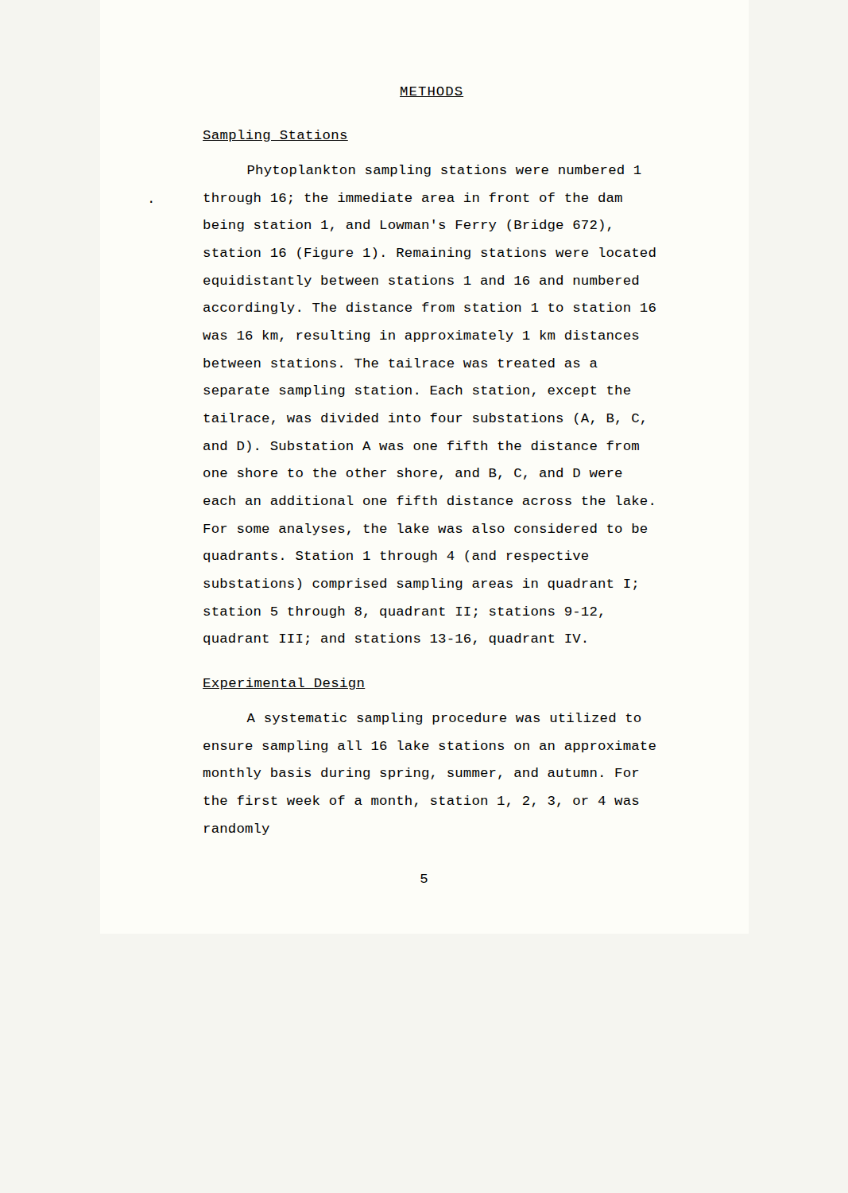.
METHODS
Sampling Stations
Phytoplankton sampling stations were numbered 1 through 16; the immediate area in front of the dam being station 1, and Lowman's Ferry (Bridge 672), station 16 (Figure 1). Remaining stations were located equidistantly between stations 1 and 16 and numbered accordingly. The distance from station 1 to station 16 was 16 km, resulting in approximately 1 km distances between stations. The tailrace was treated as a separate sampling station. Each station, except the tailrace, was divided into four substations (A, B, C, and D). Substation A was one fifth the distance from one shore to the other shore, and B, C, and D were each an additional one fifth distance across the lake. For some analyses, the lake was also considered to be quadrants. Station 1 through 4 (and respective substations) comprised sampling areas in quadrant I; station 5 through 8, quadrant II; stations 9-12, quadrant III; and stations 13-16, quadrant IV.
Experimental Design
A systematic sampling procedure was utilized to ensure sampling all 16 lake stations on an approximate monthly basis during spring, summer, and autumn. For the first week of a month, station 1, 2, 3, or 4 was randomly
5